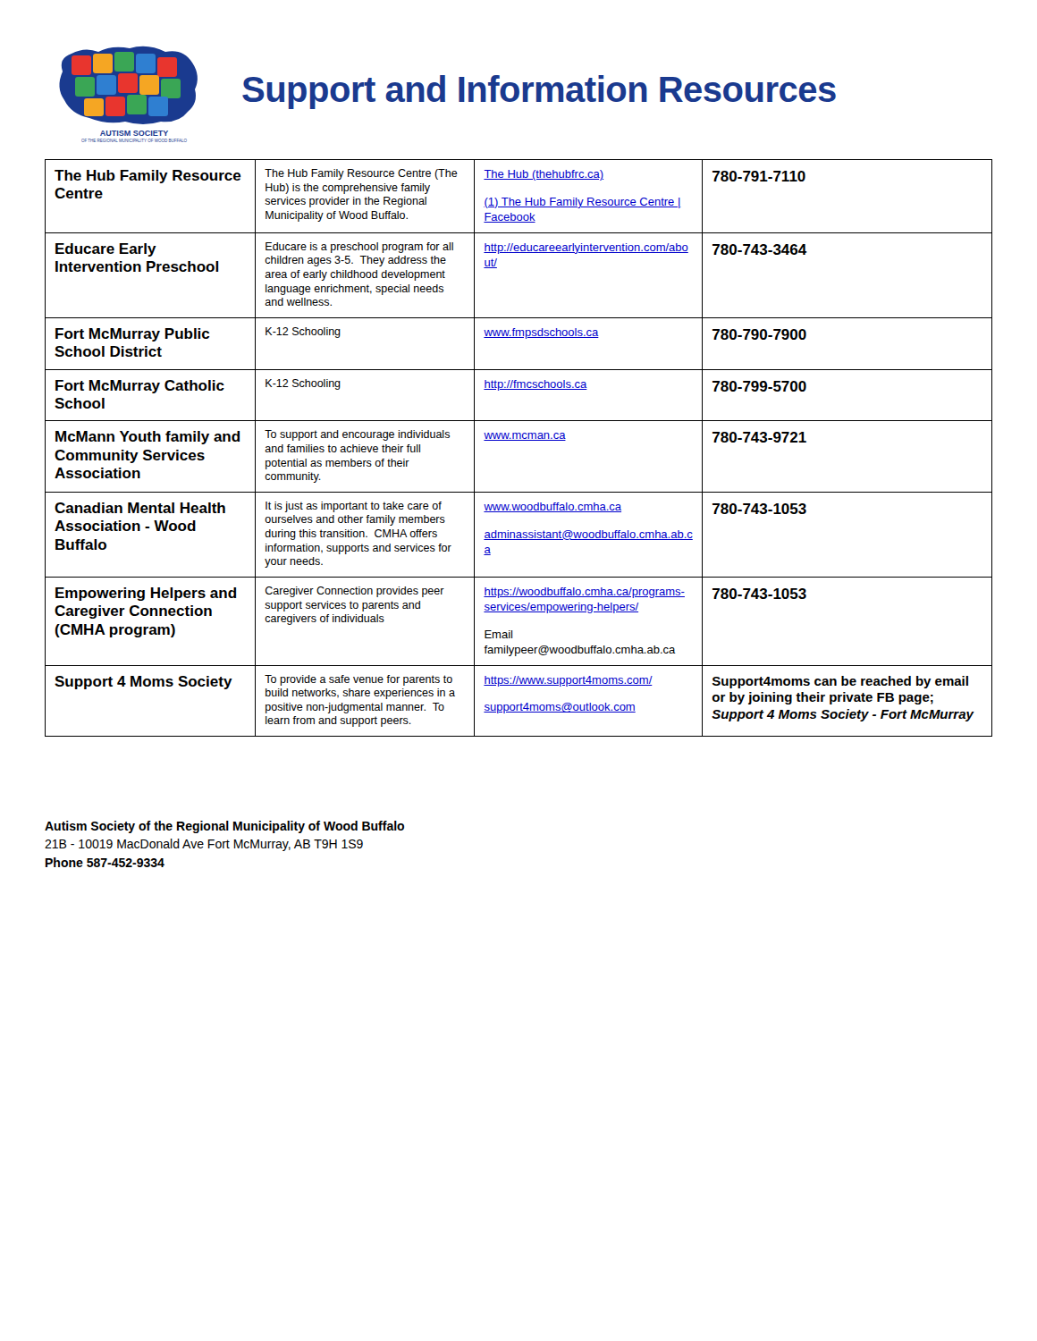AUTISM SOCIETY OF THE REGIONAL MUNICIPALITY OF WOOD BUFFALO
Support and Information Resources
| The Hub Family Resource Centre | The Hub Family Resource Centre (The Hub) is the comprehensive family services provider in the Regional Municipality of Wood Buffalo. | The Hub (thehubfrc.ca) (1) The Hub Family Resource Centre / Facebook | 780-791-7110 |
| Educare Early Intervention Preschool | Educare is a preschool program for all children ages 3-5. They address the area of early childhood development language enrichment, special needs and wellness. | http://educareearlyintervention.com/about/ | 780-743-3464 |
| Fort McMurray Public School District | K-12 Schooling | www.fmpsdschools.ca | 780-790-7900 |
| Fort McMurray Catholic School | K-12 Schooling | http://fmcschools.ca | 780-799-5700 |
| McMann Youth family and Community Services Association | To support and encourage individuals and families to achieve their full potential as members of their community. | www.mcman.ca | 780-743-9721 |
| Canadian Mental Health Association - Wood Buffalo | It is just as important to take care of ourselves and other family members during this transition. CMHA offers information, supports and services for your needs. | www.woodbuffalo.cmha.ca adminassistant@woodbuffalo.cmha.ab.ca | 780-743-1053 |
| Empowering Helpers and Caregiver Connection (CMHA program) | Caregiver Connection provides peer support services to parents and caregivers of individuals | https://woodbuffalo.cmha.ca/programs-services/empowering-helpers/ Email familypeer@woodbuffalo.cmha.ab.ca | 780-743-1053 |
| Support 4 Moms Society | To provide a safe venue for parents to build networks, share experiences in a positive non-judgmental manner. To learn from and support peers. | https://www.support4moms.com/ support4moms@outlook.com | Support4moms can be reached by email or by joining their private FB page; Support 4 Moms Society - Fort McMurray |
Autism Society of the Regional Municipality of Wood Buffalo
21B - 10019 MacDonald Ave Fort McMurray, AB T9H 1S9
Phone 587-452-9334